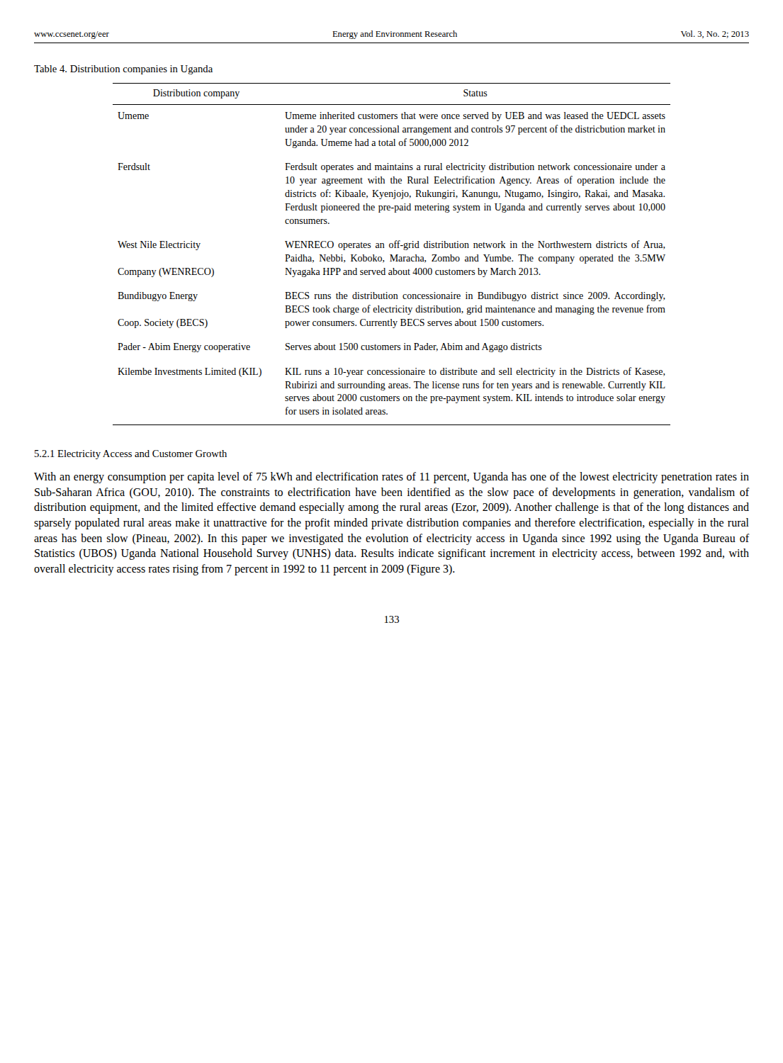www.ccsenet.org/eer
Energy and Environment Research
Vol. 3, No. 2; 2013
Table 4. Distribution companies in Uganda
| Distribution company | Status |
| --- | --- |
| Umeme | Umeme inherited customers that were once served by UEB and was leased the UEDCL assets under a 20 year concessional arrangement and controls 97 percent of the districbution market in Uganda. Umeme had a total of 5000,000 2012 |
| Ferdsult | Ferdsult operates and maintains a rural electricity distribution network concessionaire under a 10 year agreement with the Rural Eelectrification Agency. Areas of operation include the districts of: Kibaale, Kyenjojo, Rukungiri, Kanungu, Ntugamo, Isingiro, Rakai, and Masaka. Ferduslt pioneered the pre-paid metering system in Uganda and currently serves about 10,000 consumers. |
| West Nile Electricity Company (WENRECO) | WENRECO operates an off-grid distribution network in the Northwestern districts of Arua, Paidha, Nebbi, Koboko, Maracha, Zombo and Yumbe. The company operated the 3.5MW Nyagaka HPP and served about 4000 customers by March 2013. |
| Bundibugyo Energy Coop. Society (BECS) | BECS runs the distribution concessionaire in Bundibugyo district since 2009. Accordingly, BECS took charge of electricity distribution, grid maintenance and managing the revenue from power consumers. Currently BECS serves about 1500 customers. |
| Pader - Abim Energy cooperative | Serves about 1500 customers in Pader, Abim and Agago districts |
| Kilembe Investments Limited (KIL) | KIL runs a 10-year concessionaire to distribute and sell electricity in the Districts of Kasese, Rubirizi and surrounding areas. The license runs for ten years and is renewable. Currently KIL serves about 2000 customers on the pre-payment system. KIL intends to introduce solar energy for users in isolated areas. |
5.2.1 Electricity Access and Customer Growth
With an energy consumption per capita level of 75 kWh and electrification rates of 11 percent, Uganda has one of the lowest electricity penetration rates in Sub-Saharan Africa (GOU, 2010). The constraints to electrification have been identified as the slow pace of developments in generation, vandalism of distribution equipment, and the limited effective demand especially among the rural areas (Ezor, 2009). Another challenge is that of the long distances and sparsely populated rural areas make it unattractive for the profit minded private distribution companies and therefore electrification, especially in the rural areas has been slow (Pineau, 2002). In this paper we investigated the evolution of electricity access in Uganda since 1992 using the Uganda Bureau of Statistics (UBOS) Uganda National Household Survey (UNHS) data. Results indicate significant increment in electricity access, between 1992 and, with overall electricity access rates rising from 7 percent in 1992 to 11 percent in 2009 (Figure 3).
133